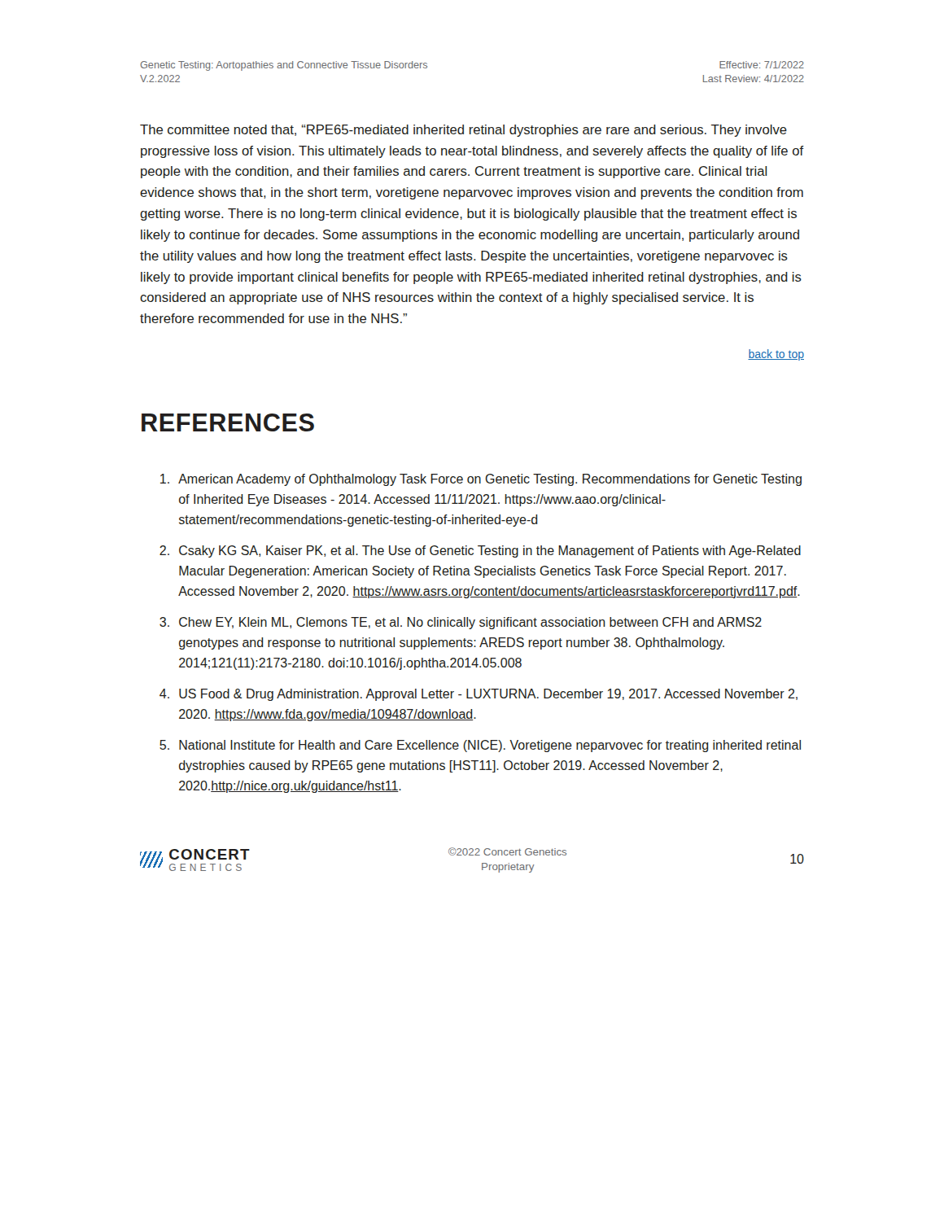Genetic Testing: Aortopathies and Connective Tissue Disorders
V.2.2022
Effective: 7/1/2022
Last Review: 4/1/2022
The committee noted that, “RPE65-mediated inherited retinal dystrophies are rare and serious. They involve progressive loss of vision. This ultimately leads to near-total blindness, and severely affects the quality of life of people with the condition, and their families and carers. Current treatment is supportive care. Clinical trial evidence shows that, in the short term, voretigene neparvovec improves vision and prevents the condition from getting worse. There is no long-term clinical evidence, but it is biologically plausible that the treatment effect is likely to continue for decades. Some assumptions in the economic modelling are uncertain, particularly around the utility values and how long the treatment effect lasts. Despite the uncertainties, voretigene neparvovec is likely to provide important clinical benefits for people with RPE65-mediated inherited retinal dystrophies, and is considered an appropriate use of NHS resources within the context of a highly specialised service. It is therefore recommended for use in the NHS.”
back to top
REFERENCES
American Academy of Ophthalmology Task Force on Genetic Testing. Recommendations for Genetic Testing of Inherited Eye Diseases - 2014. Accessed 11/11/2021. https://www.aao.org/clinical-statement/recommendations-genetic-testing-of-inherited-eye-d
Csaky KG SA, Kaiser PK, et al. The Use of Genetic Testing in the Management of Patients with Age-Related Macular Degeneration: American Society of Retina Specialists Genetics Task Force Special Report. 2017. Accessed November 2, 2020. https://www.asrs.org/content/documents/articleasrstaskforcereportjvrd117.pdf.
Chew EY, Klein ML, Clemons TE, et al. No clinically significant association between CFH and ARMS2 genotypes and response to nutritional supplements: AREDS report number 38. Ophthalmology. 2014;121(11):2173-2180. doi:10.1016/j.ophtha.2014.05.008
US Food & Drug Administration. Approval Letter - LUXTURNA. December 19, 2017. Accessed November 2, 2020. https://www.fda.gov/media/109487/download.
National Institute for Health and Care Excellence (NICE). Voretigene neparvovec for treating inherited retinal dystrophies caused by RPE65 gene mutations [HST11]. October 2019. Accessed November 2, 2020.http://nice.org.uk/guidance/hst11.
CONCERT
GENETICS
©2022 Concert Genetics
Proprietary
10